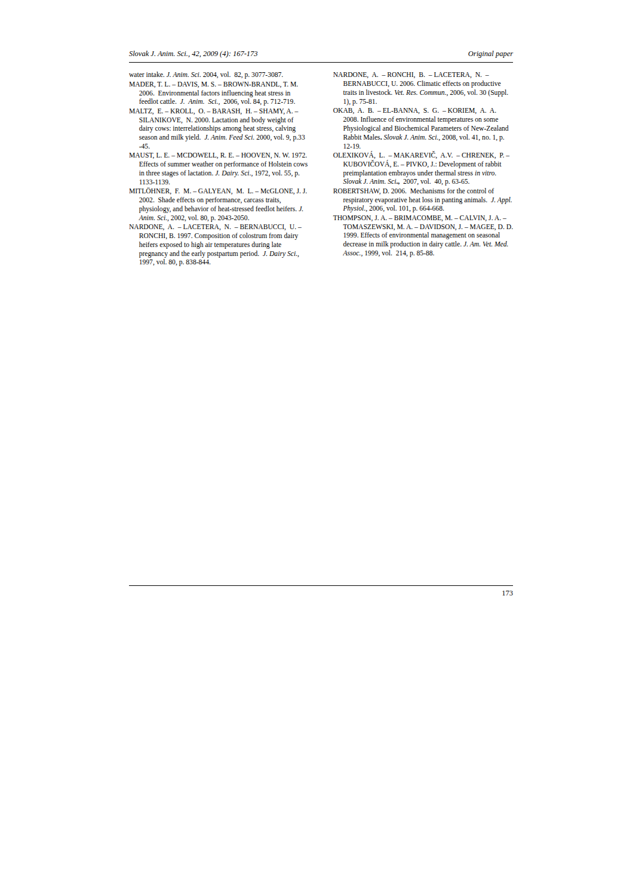Slovak J. Anim. Sci., 42, 2009 (4): 167-173
Original paper
water intake. J. Anim. Sci. 2004, vol. 82, p. 3077-3087.
MADER, T. L. – DAVIS, M. S. – BROWN-BRANDL, T. M. 2006. Environmental factors influencing heat stress in feedlot cattle. J. Anim. Sci., 2006, vol. 84, p. 712-719.
MALTZ, E. – KROLL, O. – BARASH, H. – SHAMY, A. – SILANIKOVE, N. 2000. Lactation and body weight of dairy cows: interrelationships among heat stress, calving season and milk yield. J. Anim. Feed Sci. 2000, vol. 9, p.33 -45.
MAUST, L. E. – MCDOWELL, R. E. – HOOVEN, N. W. 1972. Effects of summer weather on performance of Holstein cows in three stages of lactation. J. Dairy. Sci., 1972, vol. 55, p. 1133-1139.
MITLÖHNER, F. M. – GALYEAN, M. L. – McGLONE, J. J. 2002. Shade effects on performance, carcass traits, physiology, and behavior of heat-stressed feedlot heifers. J. Anim. Sci., 2002, vol. 80, p. 2043-2050.
NARDONE, A. – LACETERA, N. – BERNABUCCI, U. – RONCHI, B. 1997. Composition of colostrum from dairy heifers exposed to high air temperatures during late pregnancy and the early postpartum period. J. Dairy Sci., 1997, vol. 80, p. 838-844.
NARDONE, A. – RONCHI, B. – LACETERA, N. – BERNABUCCI, U. 2006. Climatic effects on productive traits in livestock. Vet. Res. Commun., 2006, vol. 30 (Suppl. 1), p. 75-81.
OKAB, A. B. – EL-BANNA, S. G. – KORIEM, A. A. 2008. Influence of environmental temperatures on some Physiological and Biochemical Parameters of New-Zealand Rabbit Males. Slovak J. Anim. Sci., 2008, vol. 41, no. 1, p. 12-19.
OLEXIKOVÁ, L. – MAKAREVIČ, A.V. – CHRENEK, P. – KUBOVIČOVÁ, E. – PIVKO, J.: Development of rabbit preimplantation embrayos under thermal stress in vitro. Slovak J. Anim. Sci., 2007, vol. 40, p. 63-65.
ROBERTSHAW, D. 2006. Mechanisms for the control of respiratory evaporative heat loss in panting animals. J. Appl. Physiol., 2006, vol. 101, p. 664-668.
THOMPSON, J. A. – BRIMACOMBE, M. – CALVIN, J. A. – TOMASZEWSKI, M. A. – DAVIDSON, J. – MAGEE, D. D. 1999. Effects of environmental management on seasonal decrease in milk production in dairy cattle. J. Am. Vet. Med. Assoc., 1999, vol. 214, p. 85-88.
173